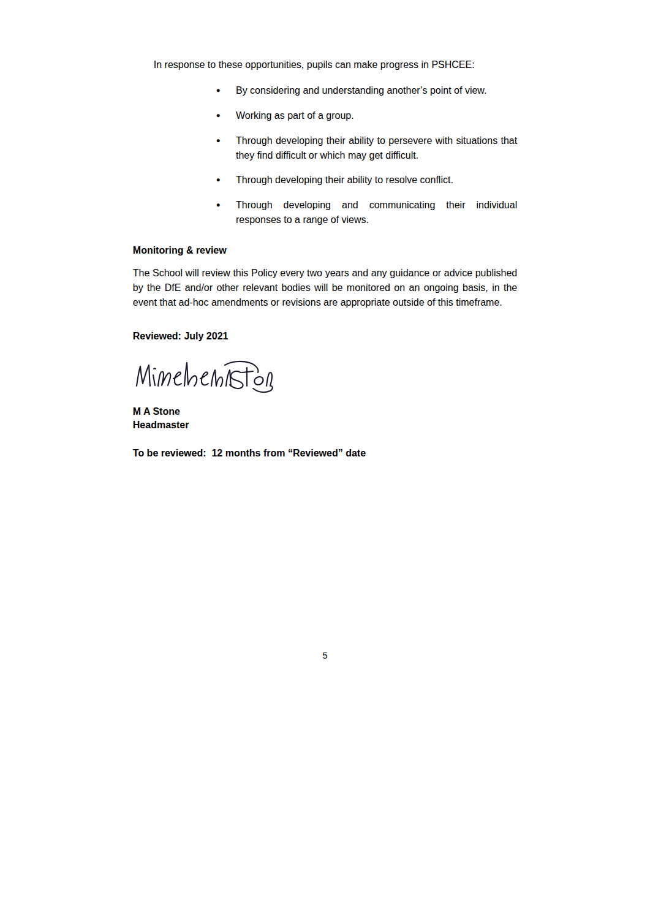In response to these opportunities, pupils can make progress in PSHCEE:
By considering and understanding another’s point of view.
Working as part of a group.
Through developing their ability to persevere with situations that they find difficult or which may get difficult.
Through developing their ability to resolve conflict.
Through developing and communicating their individual responses to a range of views.
Monitoring & review
The School will review this Policy every two years and any guidance or advice published by the DfE and/or other relevant bodies will be monitored on an ongoing basis, in the event that ad-hoc amendments or revisions are appropriate outside of this timeframe.
Reviewed: July 2021
M A Stone
Headmaster
To be reviewed: 12 months from “Reviewed” date
5